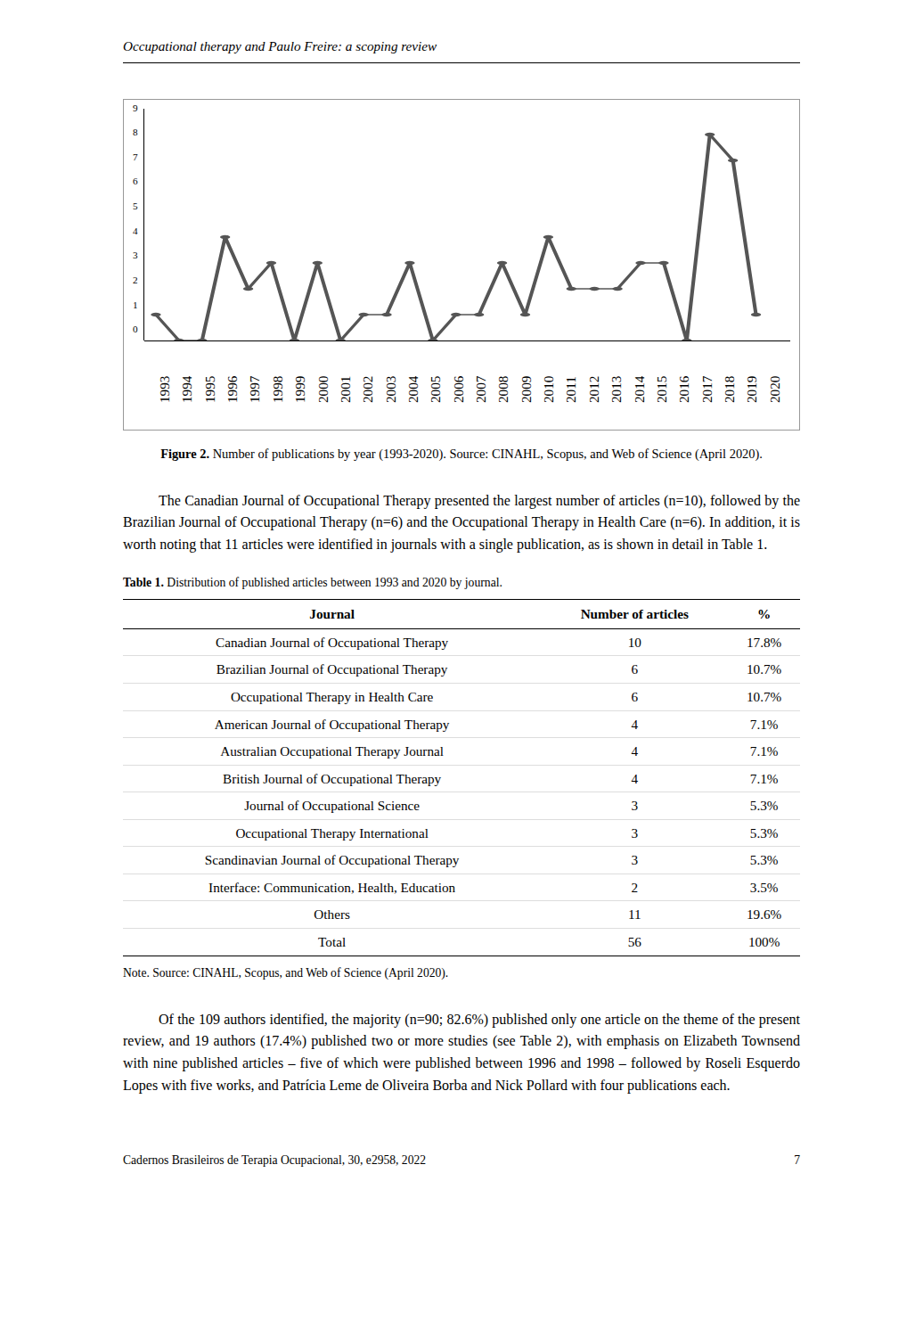Occupational therapy and Paulo Freire: a scoping review
9 8 7 6 5 4 3 2 1 0
1993199419951996199719981999200020012002200320042005200620072008200920102011201220132014201520162017201820192020
Figure 2. Number of publications by year (1993-2020). Source: CINAHL, Scopus, and Web of Science (April 2020).
The Canadian Journal of Occupational Therapy presented the largest number of articles (n=10), followed by the Brazilian Journal of Occupational Therapy (n=6) and the Occupational Therapy in Health Care (n=6). In addition, it is worth noting that 11 articles were identified in journals with a single publication, as is shown in detail in Table 1.
Table 1. Distribution of published articles between 1993 and 2020 by journal.
| Journal | Number of articles | % |
| --- | --- | --- |
| Canadian Journal of Occupational Therapy | 10 | 17.8% |
| Brazilian Journal of Occupational Therapy | 6 | 10.7% |
| Occupational Therapy in Health Care | 6 | 10.7% |
| American Journal of Occupational Therapy | 4 | 7.1% |
| Australian Occupational Therapy Journal | 4 | 7.1% |
| British Journal of Occupational Therapy | 4 | 7.1% |
| Journal of Occupational Science | 3 | 5.3% |
| Occupational Therapy International | 3 | 5.3% |
| Scandinavian Journal of Occupational Therapy | 3 | 5.3% |
| Interface: Communication, Health, Education | 2 | 3.5% |
| Others | 11 | 19.6% |
| Total | 56 | 100% |
Note. Source: CINAHL, Scopus, and Web of Science (April 2020).
Of the 109 authors identified, the majority (n=90; 82.6%) published only one article on the theme of the present review, and 19 authors (17.4%) published two or more studies (see Table 2), with emphasis on Elizabeth Townsend with nine published articles – five of which were published between 1996 and 1998 – followed by Roseli Esquerdo Lopes with five works, and Patrícia Leme de Oliveira Borba and Nick Pollard with four publications each.
Cadernos Brasileiros de Terapia Ocupacional, 30, e2958, 2022 7